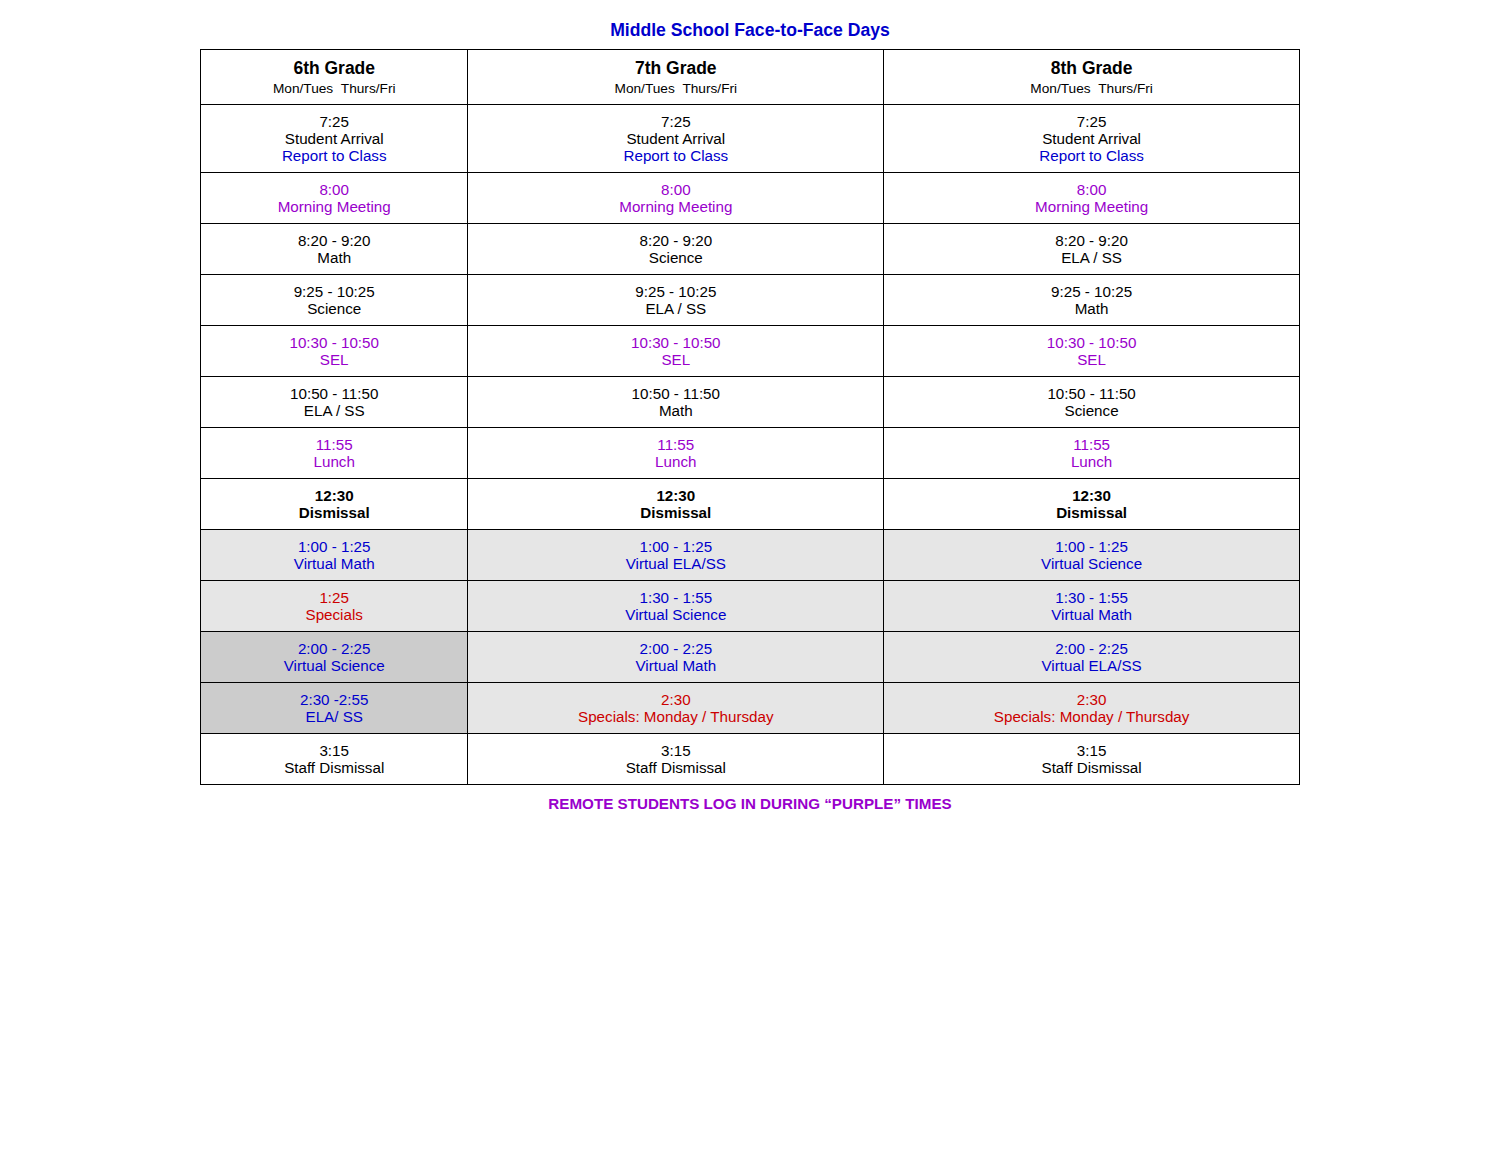Middle School Face-to-Face Days
| 6th Grade Mon/Tues Thurs/Fri | 7th Grade Mon/Tues Thurs/Fri | 8th Grade Mon/Tues Thurs/Fri |
| --- | --- | --- |
| 7:25 Student Arrival Report to Class | 7:25 Student Arrival Report to Class | 7:25 Student Arrival Report to Class |
| 8:00 Morning Meeting | 8:00 Morning Meeting | 8:00 Morning Meeting |
| 8:20 - 9:20 Math | 8:20 - 9:20 Science | 8:20 - 9:20 ELA / SS |
| 9:25 - 10:25 Science | 9:25 - 10:25 ELA / SS | 9:25 - 10:25 Math |
| 10:30 - 10:50 SEL | 10:30 - 10:50 SEL | 10:30 - 10:50 SEL |
| 10:50 - 11:50 ELA / SS | 10:50 - 11:50 Math | 10:50 - 11:50 Science |
| 11:55 Lunch | 11:55 Lunch | 11:55 Lunch |
| 12:30 Dismissal | 12:30 Dismissal | 12:30 Dismissal |
| 1:00 - 1:25 Virtual Math | 1:00 - 1:25 Virtual ELA/SS | 1:00 - 1:25 Virtual Science |
| 1:25 Specials | 1:30 - 1:55 Virtual Science | 1:30 - 1:55 Virtual Math |
| 2:00 - 2:25 Virtual Science | 2:00 - 2:25 Virtual Math | 2:00 - 2:25 Virtual ELA/SS |
| 2:30 -2:55 ELA/ SS | 2:30 Specials: Monday / Thursday | 2:30 Specials: Monday / Thursday |
| 3:15 Staff Dismissal | 3:15 Staff Dismissal | 3:15 Staff Dismissal |
REMOTE STUDENTS LOG IN DURING “PURPLE” TIMES